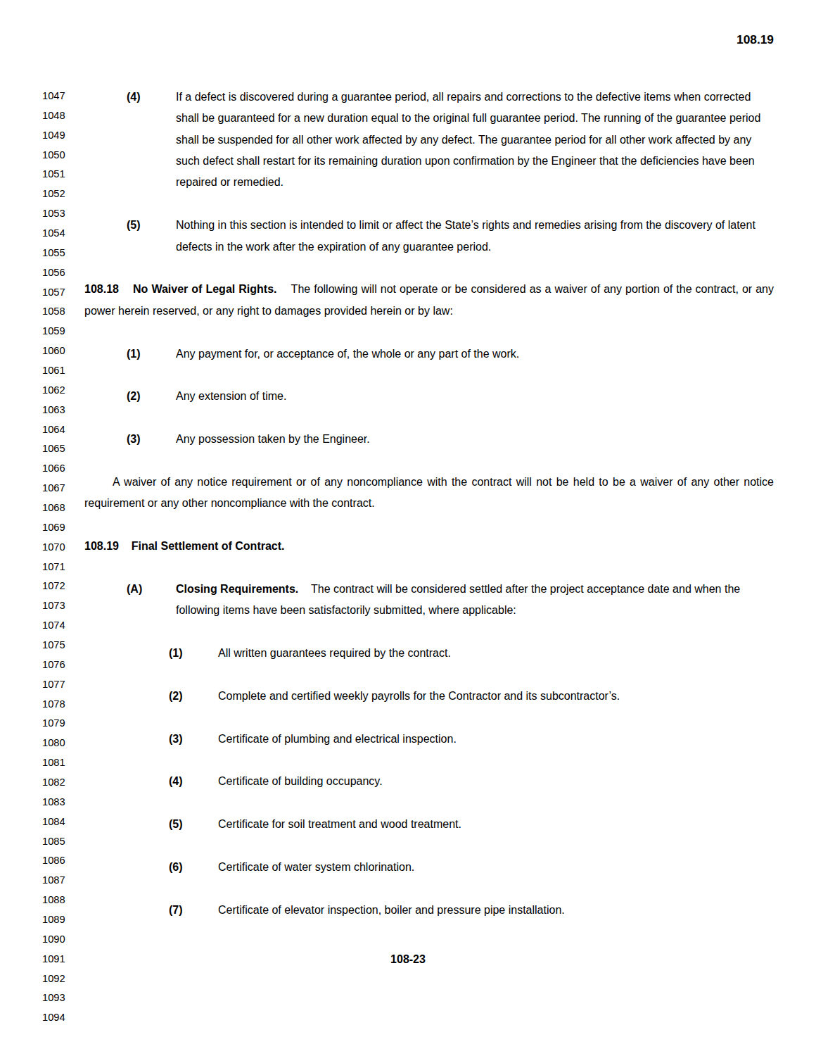108.19
1047
1048
1049
1050
1051
1052
1053
1054
1055
1056
1057
1058
1059
1060
1061
1062
1063
1064
1065
1066
1067
1068
1069
1070
1071
1072
1073
1074
1075
1076
1077
1078
1079
1080
1081
1082
1083
1084
1085
1086
1087
1088
1089
1090
1091
1092
1093
1094
(4) If a defect is discovered during a guarantee period, all repairs and corrections to the defective items when corrected shall be guaranteed for a new duration equal to the original full guarantee period. The running of the guarantee period shall be suspended for all other work affected by any defect. The guarantee period for all other work affected by any such defect shall restart for its remaining duration upon confirmation by the Engineer that the deficiencies have been repaired or remedied.
(5) Nothing in this section is intended to limit or affect the State’s rights and remedies arising from the discovery of latent defects in the work after the expiration of any guarantee period.
108.18 No Waiver of Legal Rights. The following will not operate or be considered as a waiver of any portion of the contract, or any power herein reserved, or any right to damages provided herein or by law:
(1) Any payment for, or acceptance of, the whole or any part of the work.
(2) Any extension of time.
(3) Any possession taken by the Engineer.
A waiver of any notice requirement or of any noncompliance with the contract will not be held to be a waiver of any other notice requirement or any other noncompliance with the contract.
108.19 Final Settlement of Contract.
(A) Closing Requirements. The contract will be considered settled after the project acceptance date and when the following items have been satisfactorily submitted, where applicable:
(1) All written guarantees required by the contract.
(2) Complete and certified weekly payrolls for the Contractor and its subcontractor’s.
(3) Certificate of plumbing and electrical inspection.
(4) Certificate of building occupancy.
(5) Certificate for soil treatment and wood treatment.
(6) Certificate of water system chlorination.
(7) Certificate of elevator inspection, boiler and pressure pipe installation.
108-23